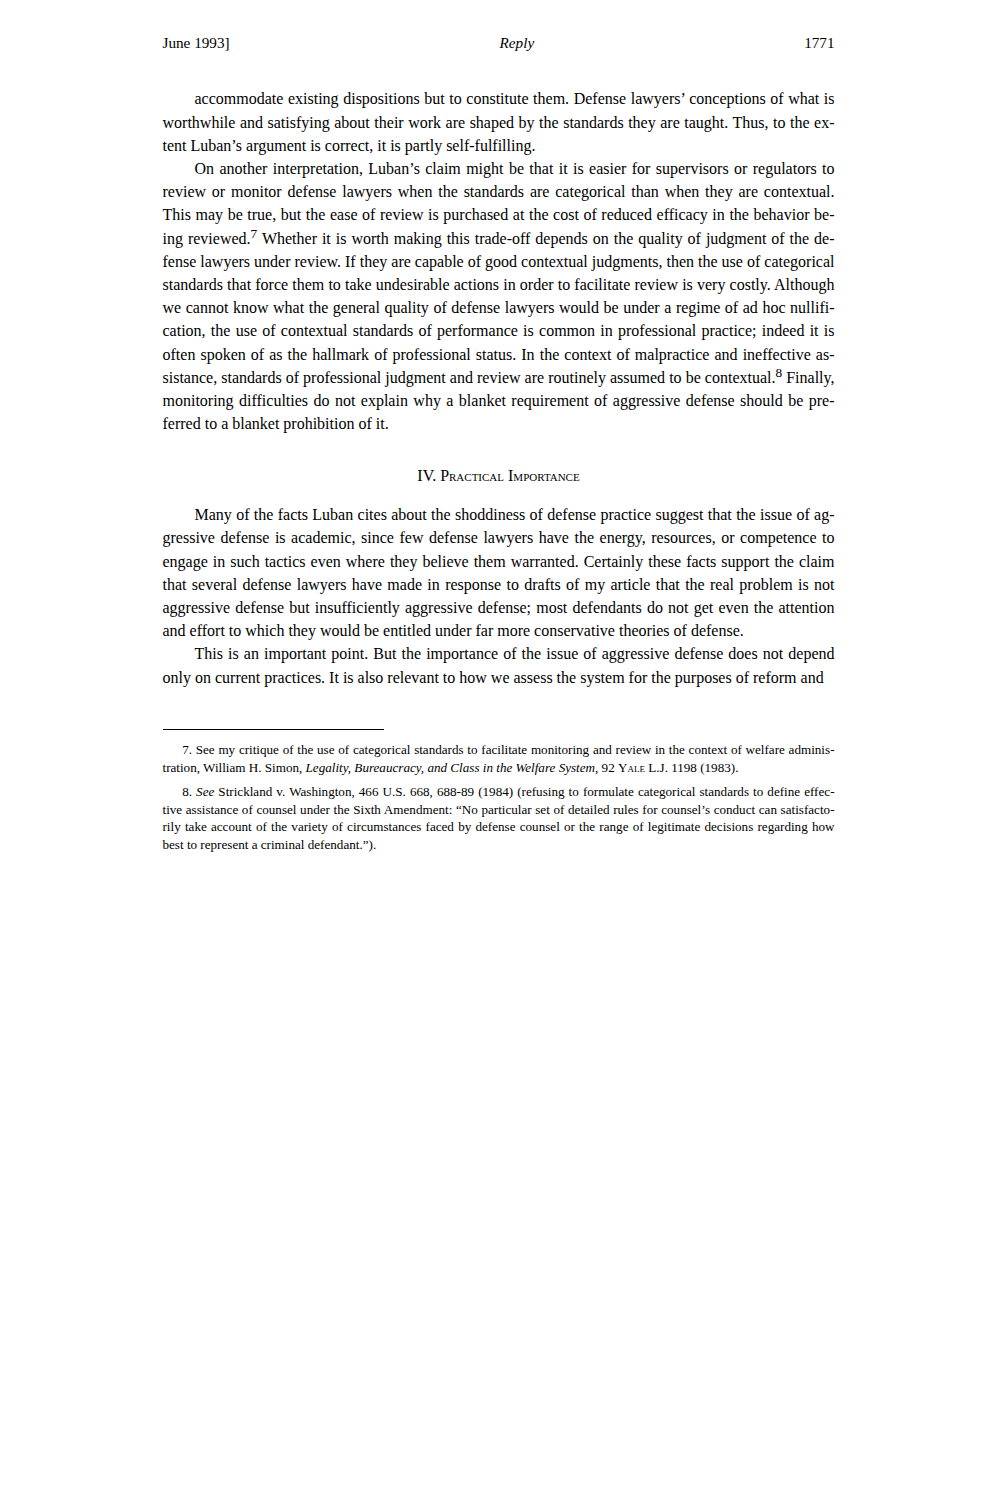June 1993] Reply 1771
accommodate existing dispositions but to constitute them. Defense lawyers’ conceptions of what is worthwhile and satisfying about their work are shaped by the standards they are taught. Thus, to the extent Luban’s argument is correct, it is partly self-fulfilling.
On another interpretation, Luban’s claim might be that it is easier for supervisors or regulators to review or monitor defense lawyers when the standards are categorical than when they are contextual. This may be true, but the ease of review is purchased at the cost of reduced efficacy in the behavior being reviewed.7 Whether it is worth making this trade-off depends on the quality of judgment of the defense lawyers under review. If they are capable of good contextual judgments, then the use of categorical standards that force them to take undesirable actions in order to facilitate review is very costly. Although we cannot know what the general quality of defense lawyers would be under a regime of ad hoc nullification, the use of contextual standards of performance is common in professional practice; indeed it is often spoken of as the hallmark of professional status. In the context of malpractice and ineffective assistance, standards of professional judgment and review are routinely assumed to be contextual.8 Finally, monitoring difficulties do not explain why a blanket requirement of aggressive defense should be preferred to a blanket prohibition of it.
IV. Practical Importance
Many of the facts Luban cites about the shoddiness of defense practice suggest that the issue of aggressive defense is academic, since few defense lawyers have the energy, resources, or competence to engage in such tactics even where they believe them warranted. Certainly these facts support the claim that several defense lawyers have made in response to drafts of my article that the real problem is not aggressive defense but insufficiently aggressive defense; most defendants do not get even the attention and effort to which they would be entitled under far more conservative theories of defense.
This is an important point. But the importance of the issue of aggressive defense does not depend only on current practices. It is also relevant to how we assess the system for the purposes of reform and
7. See my critique of the use of categorical standards to facilitate monitoring and review in the context of welfare administration, William H. Simon, Legality, Bureaucracy, and Class in the Welfare System, 92 Yale L.J. 1198 (1983).
8. See Strickland v. Washington, 466 U.S. 668, 688-89 (1984) (refusing to formulate categorical standards to define effective assistance of counsel under the Sixth Amendment: “No particular set of detailed rules for counsel’s conduct can satisfactorily take account of the variety of circumstances faced by defense counsel or the range of legitimate decisions regarding how best to represent a criminal defendant.”).